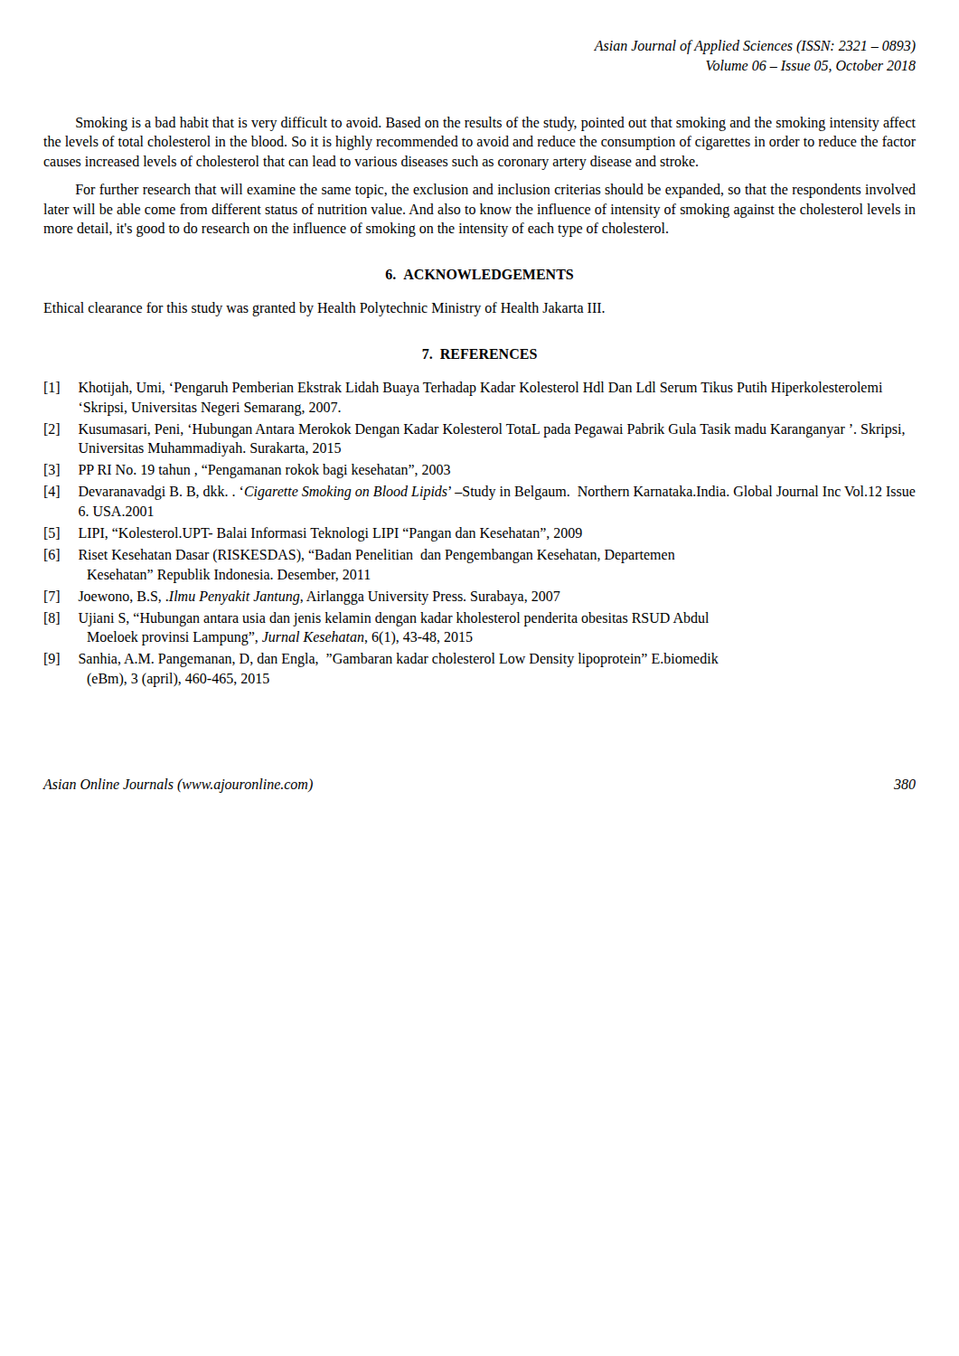Asian Journal of Applied Sciences (ISSN: 2321 – 0893)
Volume 06 – Issue 05, October 2018
Smoking is a bad habit that is very difficult to avoid. Based on the results of the study, pointed out that smoking and the smoking intensity affect the levels of total cholesterol in the blood. So it is highly recommended to avoid and reduce the consumption of cigarettes in order to reduce the factor causes increased levels of cholesterol that can lead to various diseases such as coronary artery disease and stroke.
For further research that will examine the same topic, the exclusion and inclusion criterias should be expanded, so that the respondents involved later will be able come from different status of nutrition value. And also to know the influence of intensity of smoking against the cholesterol levels in more detail, it's good to do research on the influence of smoking on the intensity of each type of cholesterol.
6. Acknowledgements
Ethical clearance for this study was granted by Health Polytechnic Ministry of Health Jakarta III.
7. References
[1] Khotijah, Umi, ‘Pengaruh Pemberian Ekstrak Lidah Buaya Terhadap Kadar Kolesterol Hdl Dan Ldl Serum Tikus Putih Hiperkolesterolemi ‘Skripsi, Universitas Negeri Semarang, 2007.
[2] Kusumasari, Peni, ‘Hubungan Antara Merokok Dengan Kadar Kolesterol TotaL pada Pegawai Pabrik Gula Tasik madu Karanganyar ’. Skripsi, Universitas Muhammadiyah. Surakarta, 2015
[3] PP RI No. 19 tahun , “Pengamanan rokok bagi kesehatan”, 2003
[4] Devaranavadgi B. B, dkk. . ‘Cigarette Smoking on Blood Lipids’ –Study in Belgaum. Northern Karnataka.India. Global Journal Inc Vol.12 Issue 6. USA.2001
[5] LIPI, “Kolesterol.UPT- Balai Informasi Teknologi LIPI “Pangan dan Kesehatan”, 2009
[6] Riset Kesehatan Dasar (RISKESDAS), “Badan Penelitian dan Pengembangan Kesehatan, Departemen Kesehatan” Republik Indonesia. Desember, 2011
[7] Joewono, B.S, .Ilmu Penyakit Jantung, Airlangga University Press. Surabaya, 2007
[8] Ujiani S, “Hubungan antara usia dan jenis kelamin dengan kadar kholesterol penderita obesitas RSUD Abdul Moeloek provinsi Lampung”, Jurnal Kesehatan, 6(1), 43-48, 2015
[9] Sanhia, A.M. Pangemanan, D, dan Engla, ”Gambaran kadar cholesterol Low Density lipoprotein” E.biomedik (eBm), 3 (april), 460-465, 2015
Asian Online Journals (www.ajouronline.com) 380